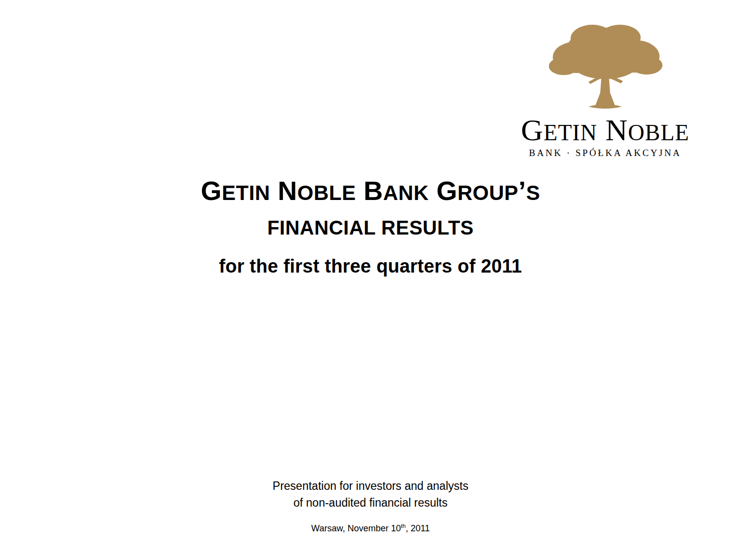GETIN NOBLE
BANK · SPÓŁKA AKCYJNA
GETIN NOBLE BANK GROUP’S
FINANCIAL RESULTS
for the first three quarters of 2011
Presentation for investors and analysts
of non-audited financial results
Warsaw, November 10th, 2011